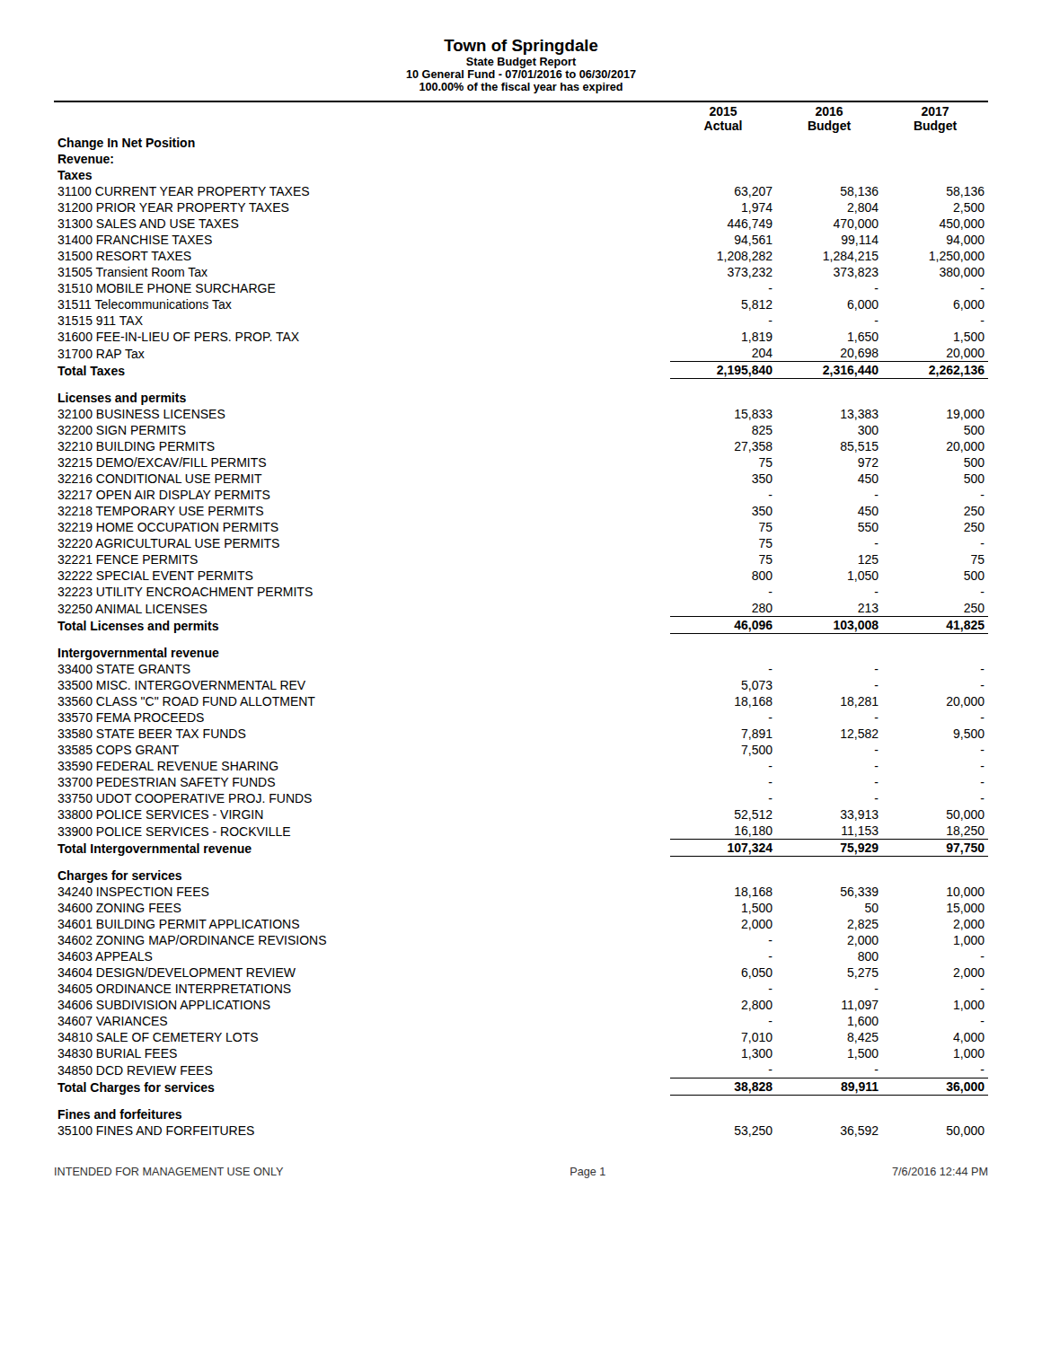Town of Springdale
State Budget Report
10 General Fund - 07/01/2016 to 06/30/2017
100.00% of the fiscal year has expired
| | 2015 Actual | 2016 Budget | 2017 Budget |
| --- | --- | --- | --- |
| Change In Net Position | | | |
| Revenue: | | | |
| Taxes | | | |
| 31100 CURRENT YEAR PROPERTY TAXES | 63,207 | 58,136 | 58,136 |
| 31200 PRIOR YEAR PROPERTY TAXES | 1,974 | 2,804 | 2,500 |
| 31300 SALES AND USE TAXES | 446,749 | 470,000 | 450,000 |
| 31400 FRANCHISE TAXES | 94,561 | 99,114 | 94,000 |
| 31500 RESORT TAXES | 1,208,282 | 1,284,215 | 1,250,000 |
| 31505 Transient Room Tax | 373,232 | 373,823 | 380,000 |
| 31510 MOBILE PHONE SURCHARGE | - | - | - |
| 31511 Telecommunications Tax | 5,812 | 6,000 | 6,000 |
| 31515 911 TAX | - | - | - |
| 31600 FEE-IN-LIEU OF PERS. PROP. TAX | 1,819 | 1,650 | 1,500 |
| 31700 RAP Tax | 204 | 20,698 | 20,000 |
| Total Taxes | 2,195,840 | 2,316,440 | 2,262,136 |
| Licenses and permits | | | |
| 32100 BUSINESS LICENSES | 15,833 | 13,383 | 19,000 |
| 32200 SIGN PERMITS | 825 | 300 | 500 |
| 32210 BUILDING PERMITS | 27,358 | 85,515 | 20,000 |
| 32215 DEMO/EXCAV/FILL PERMITS | 75 | 972 | 500 |
| 32216 CONDITIONAL USE PERMIT | 350 | 450 | 500 |
| 32217 OPEN AIR DISPLAY PERMITS | - | - | - |
| 32218 TEMPORARY USE PERMITS | 350 | 450 | 250 |
| 32219 HOME OCCUPATION PERMITS | 75 | 550 | 250 |
| 32220 AGRICULTURAL USE PERMITS | 75 | - | - |
| 32221 FENCE PERMITS | 75 | 125 | 75 |
| 32222 SPECIAL EVENT PERMITS | 800 | 1,050 | 500 |
| 32223 UTILITY ENCROACHMENT PERMITS | - | - | - |
| 32250 ANIMAL LICENSES | 280 | 213 | 250 |
| Total Licenses and permits | 46,096 | 103,008 | 41,825 |
| Intergovernmental revenue | | | |
| 33400 STATE GRANTS | - | - | - |
| 33500 MISC. INTERGOVERNMENTAL REV | 5,073 | - | - |
| 33560 CLASS "C" ROAD FUND ALLOTMENT | 18,168 | 18,281 | 20,000 |
| 33570 FEMA PROCEEDS | - | - | - |
| 33580 STATE BEER TAX FUNDS | 7,891 | 12,582 | 9,500 |
| 33585 COPS GRANT | 7,500 | - | - |
| 33590 FEDERAL REVENUE SHARING | - | - | - |
| 33700 PEDESTRIAN SAFETY FUNDS | - | - | - |
| 33750 UDOT COOPERATIVE PROJ. FUNDS | - | - | - |
| 33800 POLICE SERVICES - VIRGIN | 52,512 | 33,913 | 50,000 |
| 33900 POLICE SERVICES - ROCKVILLE | 16,180 | 11,153 | 18,250 |
| Total Intergovernmental revenue | 107,324 | 75,929 | 97,750 |
| Charges for services | | | |
| 34240 INSPECTION FEES | 18,168 | 56,339 | 10,000 |
| 34600 ZONING FEES | 1,500 | 50 | 15,000 |
| 34601 BUILDING PERMIT APPLICATIONS | 2,000 | 2,825 | 2,000 |
| 34602 ZONING MAP/ORDINANCE REVISIONS | - | 2,000 | 1,000 |
| 34603 APPEALS | - | 800 | - |
| 34604 DESIGN/DEVELOPMENT REVIEW | 6,050 | 5,275 | 2,000 |
| 34605 ORDINANCE INTERPRETATIONS | - | - | - |
| 34606 SUBDIVISION APPLICATIONS | 2,800 | 11,097 | 1,000 |
| 34607 VARIANCES | - | 1,600 | - |
| 34810 SALE OF CEMETERY LOTS | 7,010 | 8,425 | 4,000 |
| 34830 BURIAL FEES | 1,300 | 1,500 | 1,000 |
| 34850 DCD REVIEW FEES | - | - | - |
| Total Charges for services | 38,828 | 89,911 | 36,000 |
| Fines and forfeitures | | | |
| 35100 FINES AND FORFEITURES | 53,250 | 36,592 | 50,000 |
INTENDED FOR MANAGEMENT USE ONLY
Page 1
7/6/2016 12:44 PM